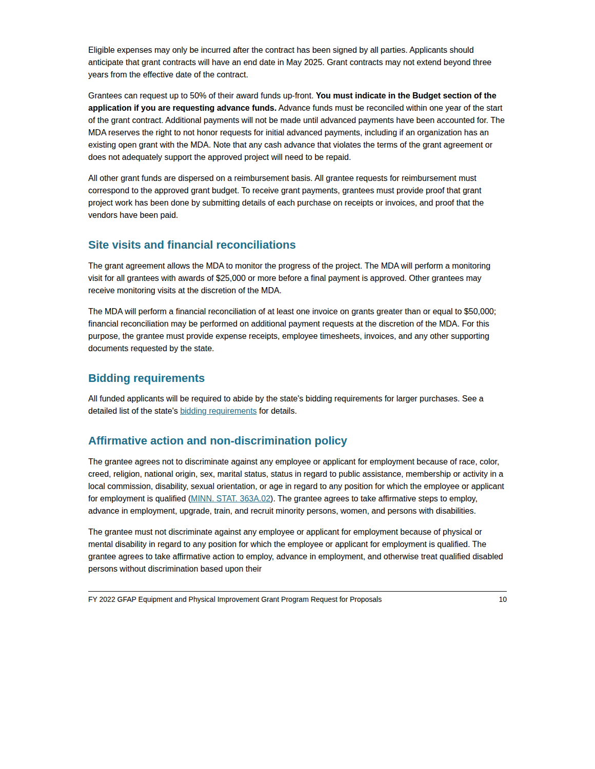Eligible expenses may only be incurred after the contract has been signed by all parties. Applicants should anticipate that grant contracts will have an end date in May 2025. Grant contracts may not extend beyond three years from the effective date of the contract.
Grantees can request up to 50% of their award funds up-front. You must indicate in the Budget section of the application if you are requesting advance funds. Advance funds must be reconciled within one year of the start of the grant contract. Additional payments will not be made until advanced payments have been accounted for. The MDA reserves the right to not honor requests for initial advanced payments, including if an organization has an existing open grant with the MDA. Note that any cash advance that violates the terms of the grant agreement or does not adequately support the approved project will need to be repaid.
All other grant funds are dispersed on a reimbursement basis. All grantee requests for reimbursement must correspond to the approved grant budget. To receive grant payments, grantees must provide proof that grant project work has been done by submitting details of each purchase on receipts or invoices, and proof that the vendors have been paid.
Site visits and financial reconciliations
The grant agreement allows the MDA to monitor the progress of the project. The MDA will perform a monitoring visit for all grantees with awards of $25,000 or more before a final payment is approved. Other grantees may receive monitoring visits at the discretion of the MDA.
The MDA will perform a financial reconciliation of at least one invoice on grants greater than or equal to $50,000; financial reconciliation may be performed on additional payment requests at the discretion of the MDA. For this purpose, the grantee must provide expense receipts, employee timesheets, invoices, and any other supporting documents requested by the state.
Bidding requirements
All funded applicants will be required to abide by the state's bidding requirements for larger purchases. See a detailed list of the state's bidding requirements for details.
Affirmative action and non-discrimination policy
The grantee agrees not to discriminate against any employee or applicant for employment because of race, color, creed, religion, national origin, sex, marital status, status in regard to public assistance, membership or activity in a local commission, disability, sexual orientation, or age in regard to any position for which the employee or applicant for employment is qualified (MINN. STAT. 363A.02). The grantee agrees to take affirmative steps to employ, advance in employment, upgrade, train, and recruit minority persons, women, and persons with disabilities.
The grantee must not discriminate against any employee or applicant for employment because of physical or mental disability in regard to any position for which the employee or applicant for employment is qualified. The grantee agrees to take affirmative action to employ, advance in employment, and otherwise treat qualified disabled persons without discrimination based upon their
FY 2022 GFAP Equipment and Physical Improvement Grant Program Request for Proposals 10